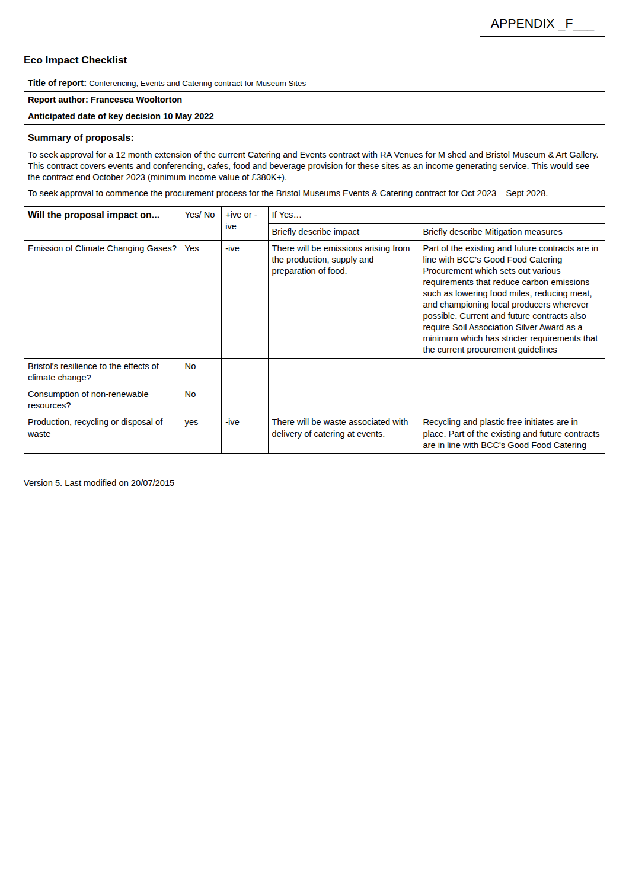APPENDIX _F___
Eco Impact Checklist
| Title of report: Conferencing, Events and Catering contract for Museum Sites |
| Report author: Francesca Wooltorton |
| Anticipated date of key decision 10 May 2022 |
| Summary of proposals: To seek approval for a 12 month extension of the current Catering and Events contract with RA Venues for M shed and Bristol Museum & Art Gallery. This contract covers events and conferencing, cafes, food and beverage provision for these sites as an income generating service. This would see the contract end October 2023 (minimum income value of £380K+). To seek approval to commence the procurement process for the Bristol Museums Events & Catering contract for Oct 2023 – Sept 2028. |
| Will the proposal impact on... | Yes/ No | +ive or -ive | If Yes… |
| Briefly describe impact | Briefly describe Mitigation measures |
| Emission of Climate Changing Gases? | Yes | -ive | There will be emissions arising from the production, supply and preparation of food. | Part of the existing and future contracts are in line with BCC's Good Food Catering Procurement which sets out various requirements that reduce carbon emissions such as lowering food miles, reducing meat, and championing local producers wherever possible. Current and future contracts also require Soil Association Silver Award as a minimum which has stricter requirements that the current procurement guidelines |
| Bristol's resilience to the effects of climate change? | No | | | |
| Consumption of non-renewable resources? | No | | | |
| Production, recycling or disposal of waste | yes | -ive | There will be waste associated with delivery of catering at events. | Recycling and plastic free initiates are in place. Part of the existing and future contracts are in line with BCC's Good Food Catering |
Version 5. Last modified on 20/07/2015